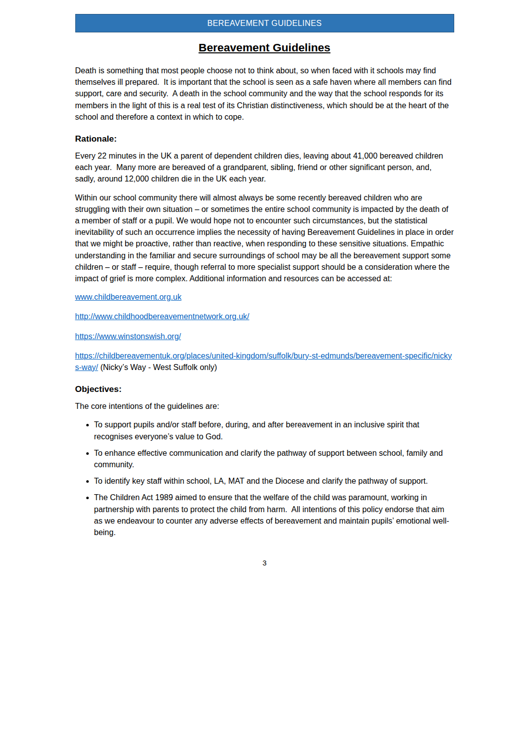BEREAVEMENT GUIDELINES
Bereavement Guidelines
Death is something that most people choose not to think about, so when faced with it schools may find themselves ill prepared. It is important that the school is seen as a safe haven where all members can find support, care and security. A death in the school community and the way that the school responds for its members in the light of this is a real test of its Christian distinctiveness, which should be at the heart of the school and therefore a context in which to cope.
Rationale:
Every 22 minutes in the UK a parent of dependent children dies, leaving about 41,000 bereaved children each year. Many more are bereaved of a grandparent, sibling, friend or other significant person, and, sadly, around 12,000 children die in the UK each year.
Within our school community there will almost always be some recently bereaved children who are struggling with their own situation – or sometimes the entire school community is impacted by the death of a member of staff or a pupil. We would hope not to encounter such circumstances, but the statistical inevitability of such an occurrence implies the necessity of having Bereavement Guidelines in place in order that we might be proactive, rather than reactive, when responding to these sensitive situations. Empathic understanding in the familiar and secure surroundings of school may be all the bereavement support some children – or staff – require, though referral to more specialist support should be a consideration where the impact of grief is more complex. Additional information and resources can be accessed at:
www.childbereavement.org.uk
http://www.childhoodbereavementnetwork.org.uk/
https://www.winstonswish.org/
https://childbereavementuk.org/places/united-kingdom/suffolk/bury-st-edmunds/bereavement-specific/nickys-way/ (Nicky’s Way - West Suffolk only)
Objectives:
The core intentions of the guidelines are:
To support pupils and/or staff before, during, and after bereavement in an inclusive spirit that recognises everyone’s value to God.
To enhance effective communication and clarify the pathway of support between school, family and community.
To identify key staff within school, LA, MAT and the Diocese and clarify the pathway of support.
The Children Act 1989 aimed to ensure that the welfare of the child was paramount, working in partnership with parents to protect the child from harm. All intentions of this policy endorse that aim as we endeavour to counter any adverse effects of bereavement and maintain pupils’ emotional well-being.
3